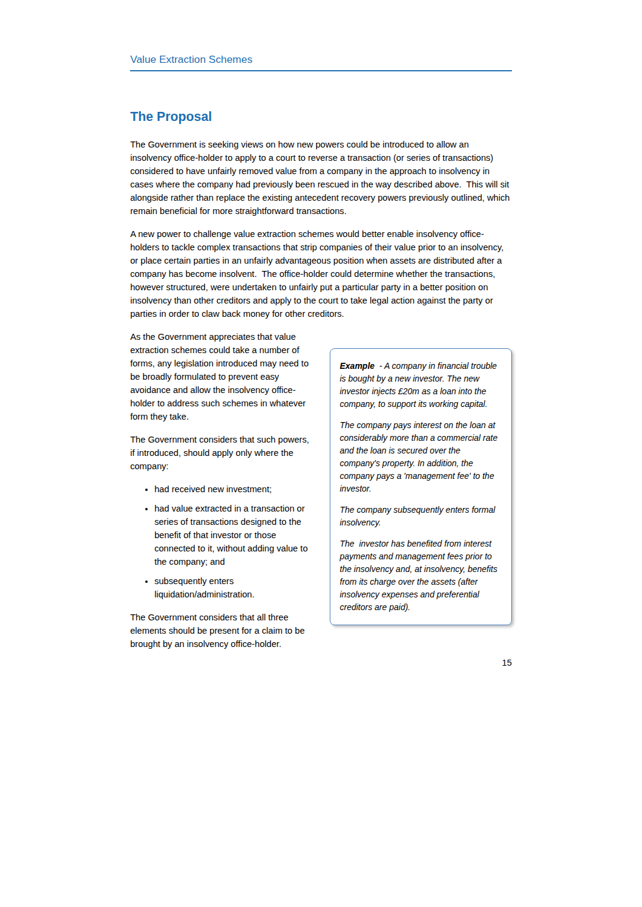Value Extraction Schemes
The Proposal
The Government is seeking views on how new powers could be introduced to allow an insolvency office-holder to apply to a court to reverse a transaction (or series of transactions) considered to have unfairly removed value from a company in the approach to insolvency in cases where the company had previously been rescued in the way described above. This will sit alongside rather than replace the existing antecedent recovery powers previously outlined, which remain beneficial for more straightforward transactions.
A new power to challenge value extraction schemes would better enable insolvency office-holders to tackle complex transactions that strip companies of their value prior to an insolvency, or place certain parties in an unfairly advantageous position when assets are distributed after a company has become insolvent. The office-holder could determine whether the transactions, however structured, were undertaken to unfairly put a particular party in a better position on insolvency than other creditors and apply to the court to take legal action against the party or parties in order to claw back money for other creditors.
As the Government appreciates that value extraction schemes could take a number of forms, any legislation introduced may need to be broadly formulated to prevent easy avoidance and allow the insolvency office-holder to address such schemes in whatever form they take.
The Government considers that such powers, if introduced, should apply only where the company:
had received new investment;
had value extracted in a transaction or series of transactions designed to the benefit of that investor or those connected to it, without adding value to the company; and
subsequently enters liquidation/administration.
The Government considers that all three elements should be present for a claim to be brought by an insolvency office-holder.
Example - A company in financial trouble is bought by a new investor. The new investor injects £20m as a loan into the company, to support its working capital.
The company pays interest on the loan at considerably more than a commercial rate and the loan is secured over the company's property. In addition, the company pays a 'management fee' to the investor.
The company subsequently enters formal insolvency.
The investor has benefited from interest payments and management fees prior to the insolvency and, at insolvency, benefits from its charge over the assets (after insolvency expenses and preferential creditors are paid).
15